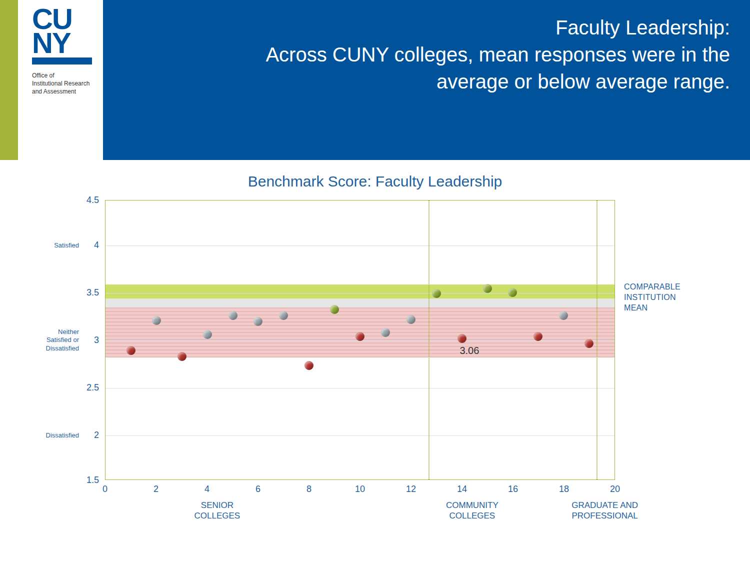CU NY
Office of
Institutional Research
and Assessment
Faculty Leadership: Across CUNY colleges, mean responses were in the average or below average range.
Benchmark Score: Faculty Leadership
4.5
4
3.5
3
2.5
2
1.5
Satisfied
Neither
Satisfied or
Dissatisfied
Dissatisfied
3.06
COMPARABLE
INSTITUTION
MEAN
0
2
4
6
8
10
12
14
16
18
20
SENIOR
COLLEGES
COMMUNITY
COLLEGES
GRADUATE AND
PROFESSIONAL